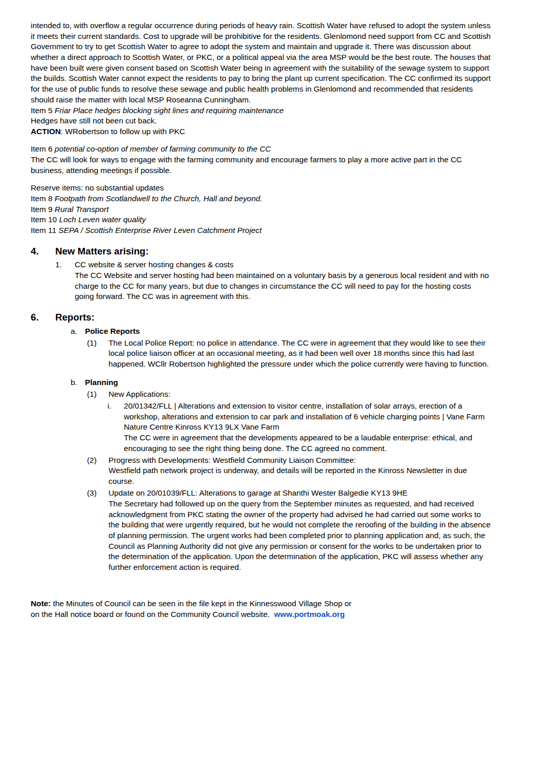intended to, with overflow a regular occurrence during periods of heavy rain. Scottish Water have refused to adopt the system unless it meets their current standards. Cost to upgrade will be prohibitive for the residents. Glenlomond need support from CC and Scottish Government to try to get Scottish Water to agree to adopt the system and maintain and upgrade it. There was discussion about whether a direct approach to Scottish Water, or PKC, or a political appeal via the area MSP would be the best route. The houses that have been built were given consent based on Scottish Water being in agreement with the suitability of the sewage system to support the builds. Scottish Water cannot expect the residents to pay to bring the plant up current specification. The CC confirmed its support for the use of public funds to resolve these sewage and public health problems in Glenlomond and recommended that residents should raise the matter with local MSP Roseanna Cunningham.
Item 5 Friar Place hedges blocking sight lines and requiring maintenance
Hedges have still not been cut back.
ACTION: WRobertson to follow up with PKC
Item 6 potential co-option of member of farming community to the CC
The CC will look for ways to engage with the farming community and encourage farmers to play a more active part in the CC business, attending meetings if possible.
Reserve items: no substantial updates
Item 8 Footpath from Scotlandwell to the Church, Hall and beyond.
Item 9 Rural Transport
Item 10 Loch Leven water quality
Item 11 SEPA / Scottish Enterprise River Leven Catchment Project
4.
New Matters arising:
1.
CC website & server hosting changes & costs
The CC Website and server hosting had been maintained on a voluntary basis by a generous local resident and with no charge to the CC for many years, but due to changes in circumstance the CC will need to pay for the hosting costs going forward. The CC was in agreement with this.
6.
Reports:
a.
Police Reports
(1)
The Local Police Report: no police in attendance. The CC were in agreement that they would like to see their local police liaison officer at an occasional meeting, as it had been well over 18 months since this had last happened. WCllr Robertson highlighted the pressure under which the police currently were having to function.
b.
Planning
(1)
New Applications:
i.
20/01342/FLL | Alterations and extension to visitor centre, installation of solar arrays, erection of a workshop, alterations and extension to car park and installation of 6 vehicle charging points | Vane Farm Nature Centre Kinross KY13 9LX Vane Farm
The CC were in agreement that the developments appeared to be a laudable enterprise: ethical, and encouraging to see the right thing being done. The CC agreed no comment.
(2)
Progress with Developments: Westfield Community Liaison Committee:
Westfield path network project is underway, and details will be reported in the Kinross Newsletter in due course.
(3)
Update on 20/01039/FLL: Alterations to garage at Shanthi Wester Balgedie KY13 9HE
The Secretary had followed up on the query from the September minutes as requested, and had received acknowledgment from PKC stating the owner of the property had advised he had carried out some works to the building that were urgently required, but he would not complete the reroofing of the building in the absence of planning permission. The urgent works had been completed prior to planning application and, as such, the Council as Planning Authority did not give any permission or consent for the works to be undertaken prior to the determination of the application. Upon the determination of the application, PKC will assess whether any further enforcement action is required.
Note: the Minutes of Council can be seen in the file kept in the Kinnesswood Village Shop or
on the Hall notice board or found on the Community Council website. www.portmoak.org